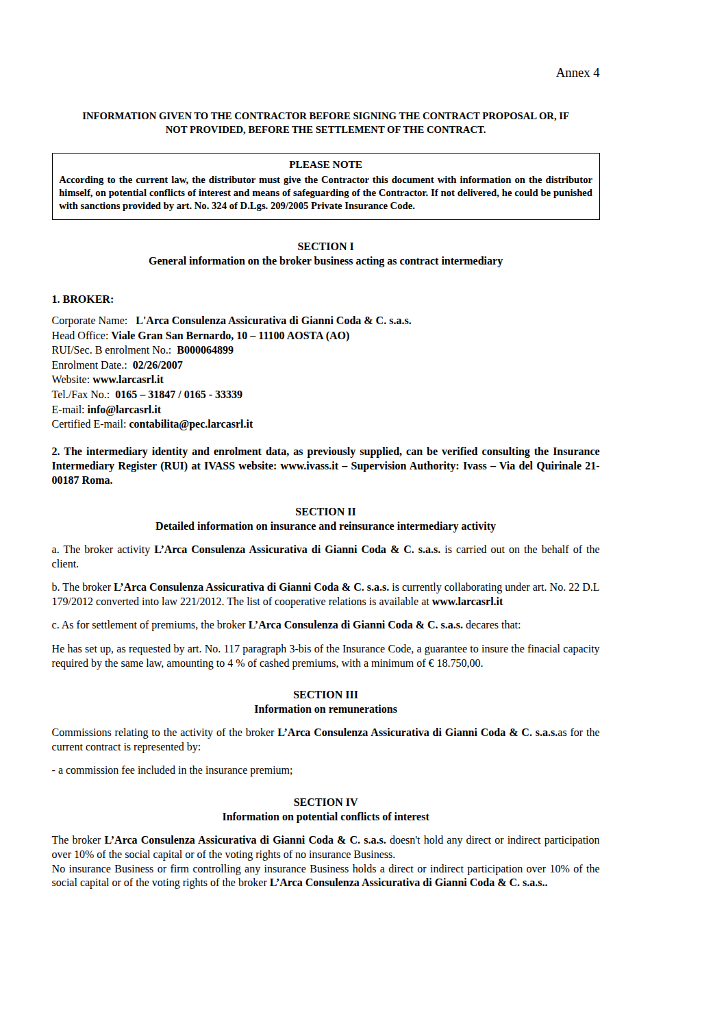Annex 4
INFORMATION GIVEN TO THE CONTRACTOR BEFORE SIGNING THE CONTRACT PROPOSAL OR, IF
NOT PROVIDED, BEFORE THE SETTLEMENT OF THE CONTRACT.
PLEASE NOTE
According to the current law, the distributor must give the Contractor this document with information on the distributor himself, on potential conflicts of interest and means of safeguarding of the Contractor. If not delivered, he could be punished with sanctions provided by art. No. 324 of D.Lgs. 209/2005 Private Insurance Code.
SECTION I General information on the broker business acting as contract intermediary
1. BROKER:
Corporate Name: L'Arca Consulenza Assicurativa di Gianni Coda & C. s.a.s.
Head Office: Viale Gran San Bernardo, 10 – 11100 AOSTA (AO)
RUI/Sec. B enrolment No.: B000064899
Enrolment Date.: 02/26/2007
Website: www.larcasrl.it
Tel./Fax No.: 0165 – 31847 / 0165 - 33339
E-mail: info@larcasrl.it
Certified E-mail: contabilita@pec.larcasrl.it
2. The intermediary identity and enrolment data, as previously supplied, can be verified consulting the Insurance Intermediary Register (RUI) at IVASS website: www.ivass.it – Supervision Authority: Ivass – Via del Quirinale 21-00187 Roma.
SECTION II Detailed information on insurance and reinsurance intermediary activity
a. The broker activity L’Arca Consulenza Assicurativa di Gianni Coda & C. s.a.s. is carried out on the behalf of the client.
b. The broker L’Arca Consulenza Assicurativa di Gianni Coda & C. s.a.s. is currently collaborating under art. No. 22 D.L 179/2012 converted into law 221/2012. The list of cooperative relations is available at www.larcasrl.it
c. As for settlement of premiums, the broker L’Arca Consulenza di Gianni Coda & C. s.a.s. decares that:
He has set up, as requested by art. No. 117 paragraph 3-bis of the Insurance Code, a guarantee to insure the finacial capacity required by the same law, amounting to 4 % of cashed premiums, with a minimum of € 18.750,00.
SECTION III Information on remunerations
Commissions relating to the activity of the broker L’Arca Consulenza Assicurativa di Gianni Coda & C. s.a.s. as for the current contract is represented by:
- a commission fee included in the insurance premium;
SECTION IV Information on potential conflicts of interest
The broker L’Arca Consulenza Assicurativa di Gianni Coda & C. s.a.s. doesn't hold any direct or indirect participation over 10% of the social capital or of the voting rights of no insurance Business.
No insurance Business or firm controlling any insurance Business holds a direct or indirect participation over 10% of the social capital or of the voting rights of the broker L’Arca Consulenza Assicurativa di Gianni Coda & C. s.a.s..